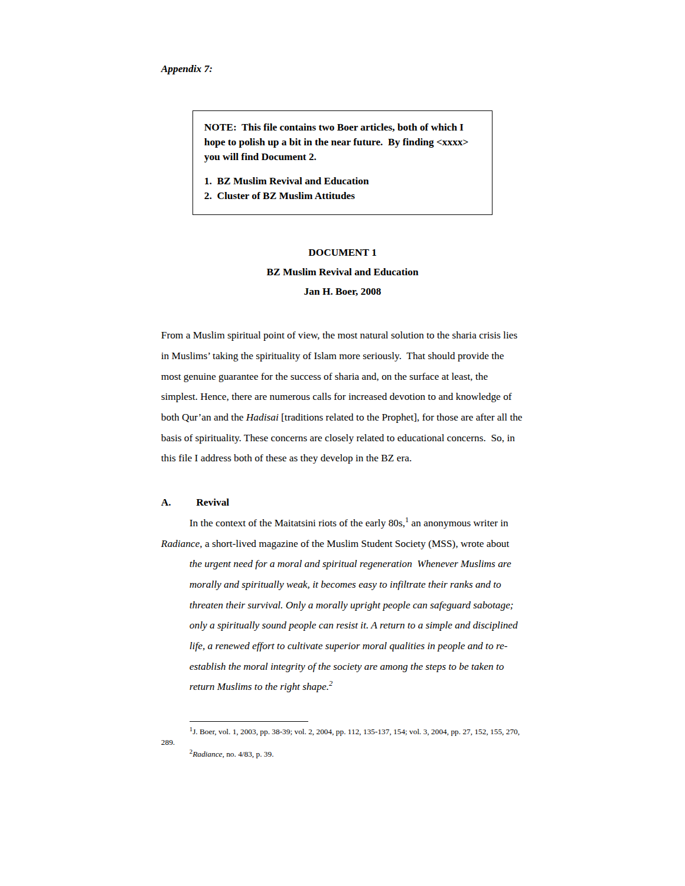Appendix 7:
NOTE: This file contains two Boer articles, both of which I hope to polish up a bit in the near future. By finding <xxxx> you will find Document 2.
1. BZ Muslim Revival and Education
2. Cluster of BZ Muslim Attitudes
DOCUMENT 1 BZ Muslim Revival and Education Jan H. Boer, 2008
From a Muslim spiritual point of view, the most natural solution to the sharia crisis lies in Muslims’ taking the spirituality of Islam more seriously. That should provide the most genuine guarantee for the success of sharia and, on the surface at least, the simplest. Hence, there are numerous calls for increased devotion to and knowledge of both Qur’an and the Hadisai [traditions related to the Prophet], for those are after all the basis of spirituality. These concerns are closely related to educational concerns. So, in this file I address both of these as they develop in the BZ era.
A. Revival
In the context of the Maitatsini riots of the early 80s,1 an anonymous writer in Radiance, a short-lived magazine of the Muslim Student Society (MSS), wrote about
the urgent need for a moral and spiritual regeneration Whenever Muslims are morally and spiritually weak, it becomes easy to infiltrate their ranks and to threaten their survival. Only a morally upright people can safeguard sabotage; only a spiritually sound people can resist it. A return to a simple and disciplined life, a renewed effort to cultivate superior moral qualities in people and to re-establish the moral integrity of the society are among the steps to be taken to return Muslims to the right shape.2
1 J. Boer, vol. 1, 2003, pp. 38-39; vol. 2, 2004, pp. 112, 135-137, 154; vol. 3, 2004, pp. 27, 152, 155, 270, 289.
2 Radiance, no. 4/83, p. 39.